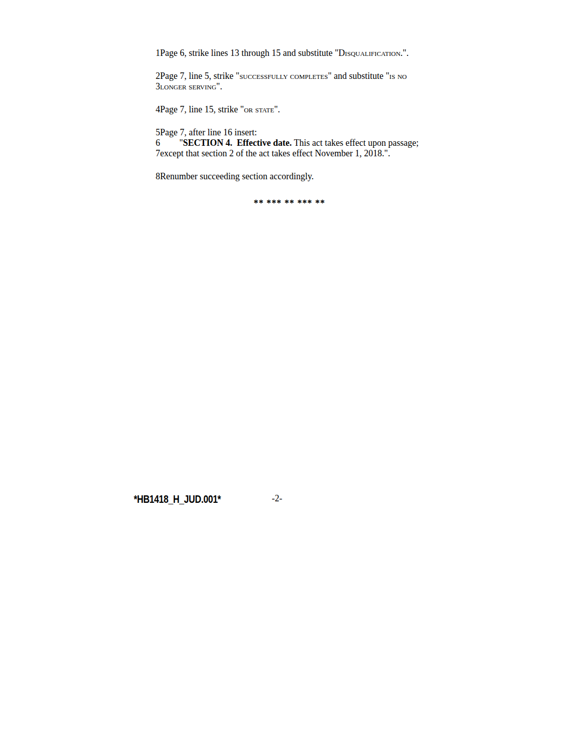| 1 | Page 6, strike lines 13 through 15 and substitute " Disqualification .". |
| 2 | Page 7, line 5, strike " successfully completes " and substitute " is no |
| 3 | longer serving ". |
| 4 | Page 7, line 15, strike " or state ". |
| 5 | Page 7, after line 16 insert: |
| 6 | " SECTION 4. Effective date. This act takes effect upon passage; |
| 7 | except that section 2 of the act takes effect November 1, 2018.". |
| 8 | Renumber succeeding section accordingly. |
** *** ** *** **
*HB1418_H_JUD.001* -2-